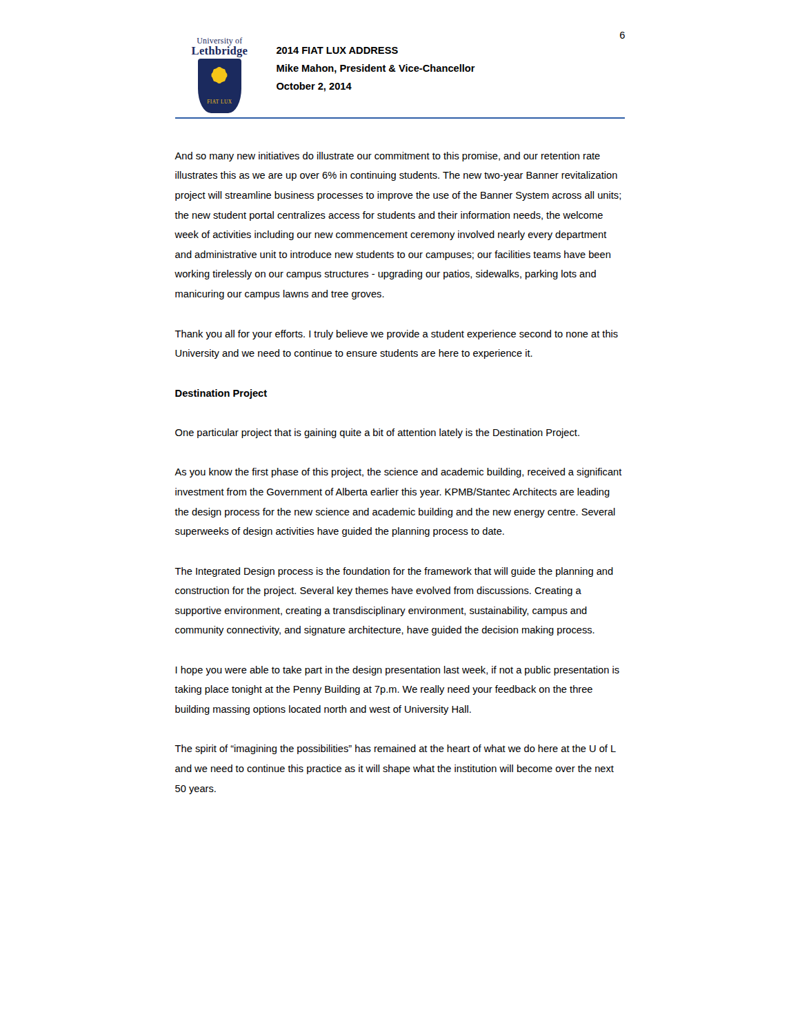6
University of Lethbridge
FIAT LUX
2014 FIAT LUX ADDRESS
Mike Mahon, President & Vice-Chancellor
October 2, 2014
And so many new initiatives do illustrate our commitment to this promise, and our retention rate illustrates this as we are up over 6% in continuing students. The new two-year Banner revitalization project will streamline business processes to improve the use of the Banner System across all units; the new student portal centralizes access for students and their information needs, the welcome week of activities including our new commencement ceremony involved nearly every department and administrative unit to introduce new students to our campuses; our facilities teams have been working tirelessly on our campus structures - upgrading our patios, sidewalks, parking lots and manicuring our campus lawns and tree groves.
Thank you all for your efforts. I truly believe we provide a student experience second to none at this University and we need to continue to ensure students are here to experience it.
Destination Project
One particular project that is gaining quite a bit of attention lately is the Destination Project.
As you know the first phase of this project, the science and academic building, received a significant investment from the Government of Alberta earlier this year. KPMB/Stantec Architects are leading the design process for the new science and academic building and the new energy centre. Several superweeks of design activities have guided the planning process to date.
The Integrated Design process is the foundation for the framework that will guide the planning and construction for the project. Several key themes have evolved from discussions. Creating a supportive environment, creating a transdisciplinary environment, sustainability, campus and community connectivity, and signature architecture, have guided the decision making process.
I hope you were able to take part in the design presentation last week, if not a public presentation is taking place tonight at the Penny Building at 7p.m. We really need your feedback on the three building massing options located north and west of University Hall.
The spirit of “imagining the possibilities” has remained at the heart of what we do here at the U of L and we need to continue this practice as it will shape what the institution will become over the next 50 years.